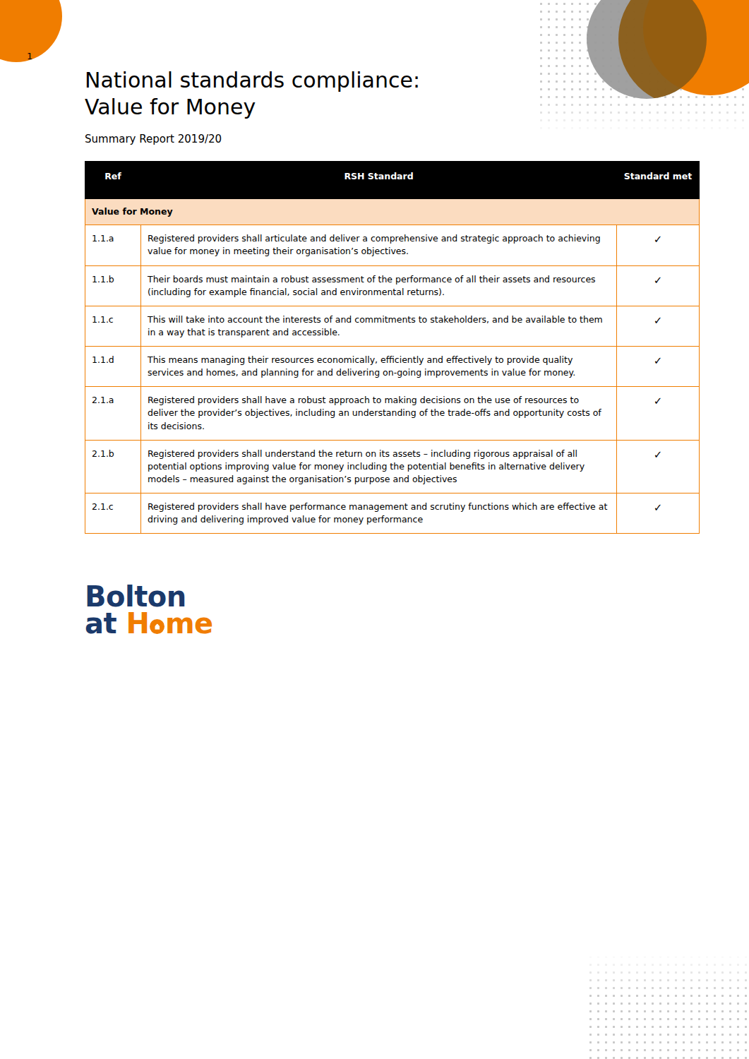1
National standards compliance:
Value for Money
Summary Report 2019/20
| Ref | RSH Standard | Standard met |
| --- | --- | --- |
| Value for Money |
| 1.1.a | Registered providers shall articulate and deliver a comprehensive and strategic approach to achieving value for money in meeting their organisation’s objectives. | ✓ |
| 1.1.b | Their boards must maintain a robust assessment of the performance of all their assets and resources (including for example financial, social and environmental returns). | ✓ |
| 1.1.c | This will take into account the interests of and commitments to stakeholders, and be available to them in a way that is transparent and accessible. | ✓ |
| 1.1.d | This means managing their resources economically, efficiently and effectively to provide quality services and homes, and planning for and delivering on-going improvements in value for money. | ✓ |
| 2.1.a | Registered providers shall have a robust approach to making decisions on the use of resources to deliver the provider’s objectives, including an understanding of the trade-offs and opportunity costs of its decisions. | ✓ |
| 2.1.b | Registered providers shall understand the return on its assets – including rigorous appraisal of all potential options improving value for money including the potential benefits in alternative delivery models – measured against the organisation’s purpose and objectives | ✓ |
| 2.1.c | Registered providers shall have performance management and scrutiny functions which are effective at driving and delivering improved value for money performance | ✓ |
Bolton
at H me